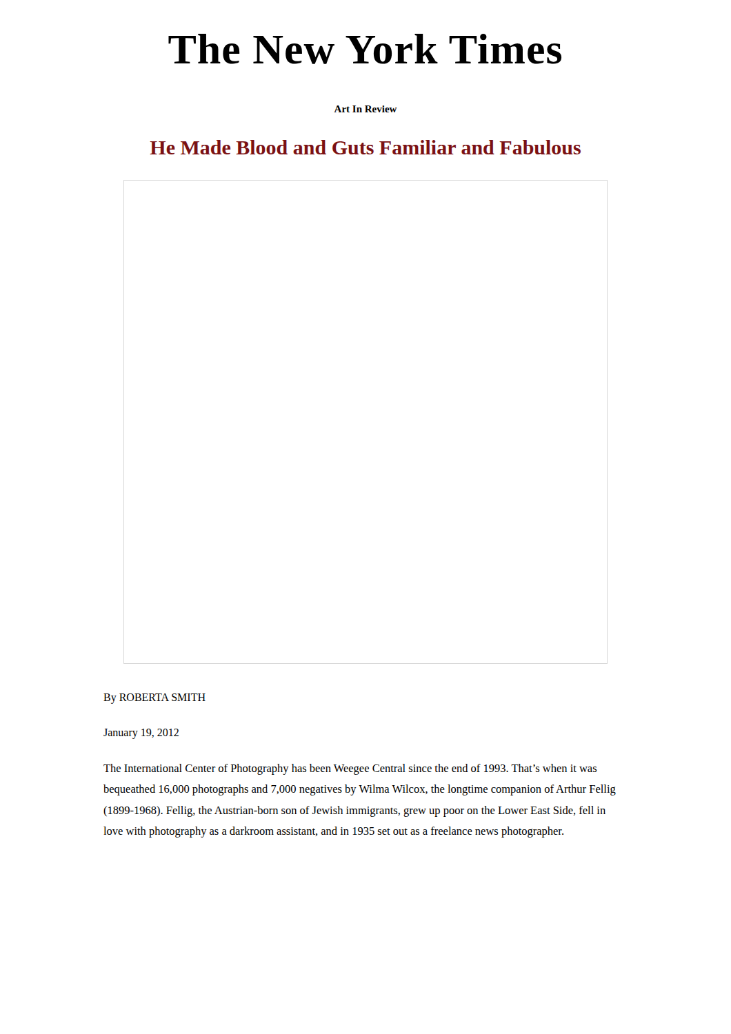The New York Times
Art In Review
He Made Blood and Guts Familiar and Fabulous
By ROBERTA SMITH
January 19, 2012
The International Center of Photography has been Weegee Central since the end of 1993. That’s when it was bequeathed 16,000 photographs and 7,000 negatives by Wilma Wilcox, the longtime companion of Arthur Fellig (1899-1968). Fellig, the Austrian-born son of Jewish immigrants, grew up poor on the Lower East Side, fell in love with photography as a darkroom assistant, and in 1935 set out as a freelance news photographer.